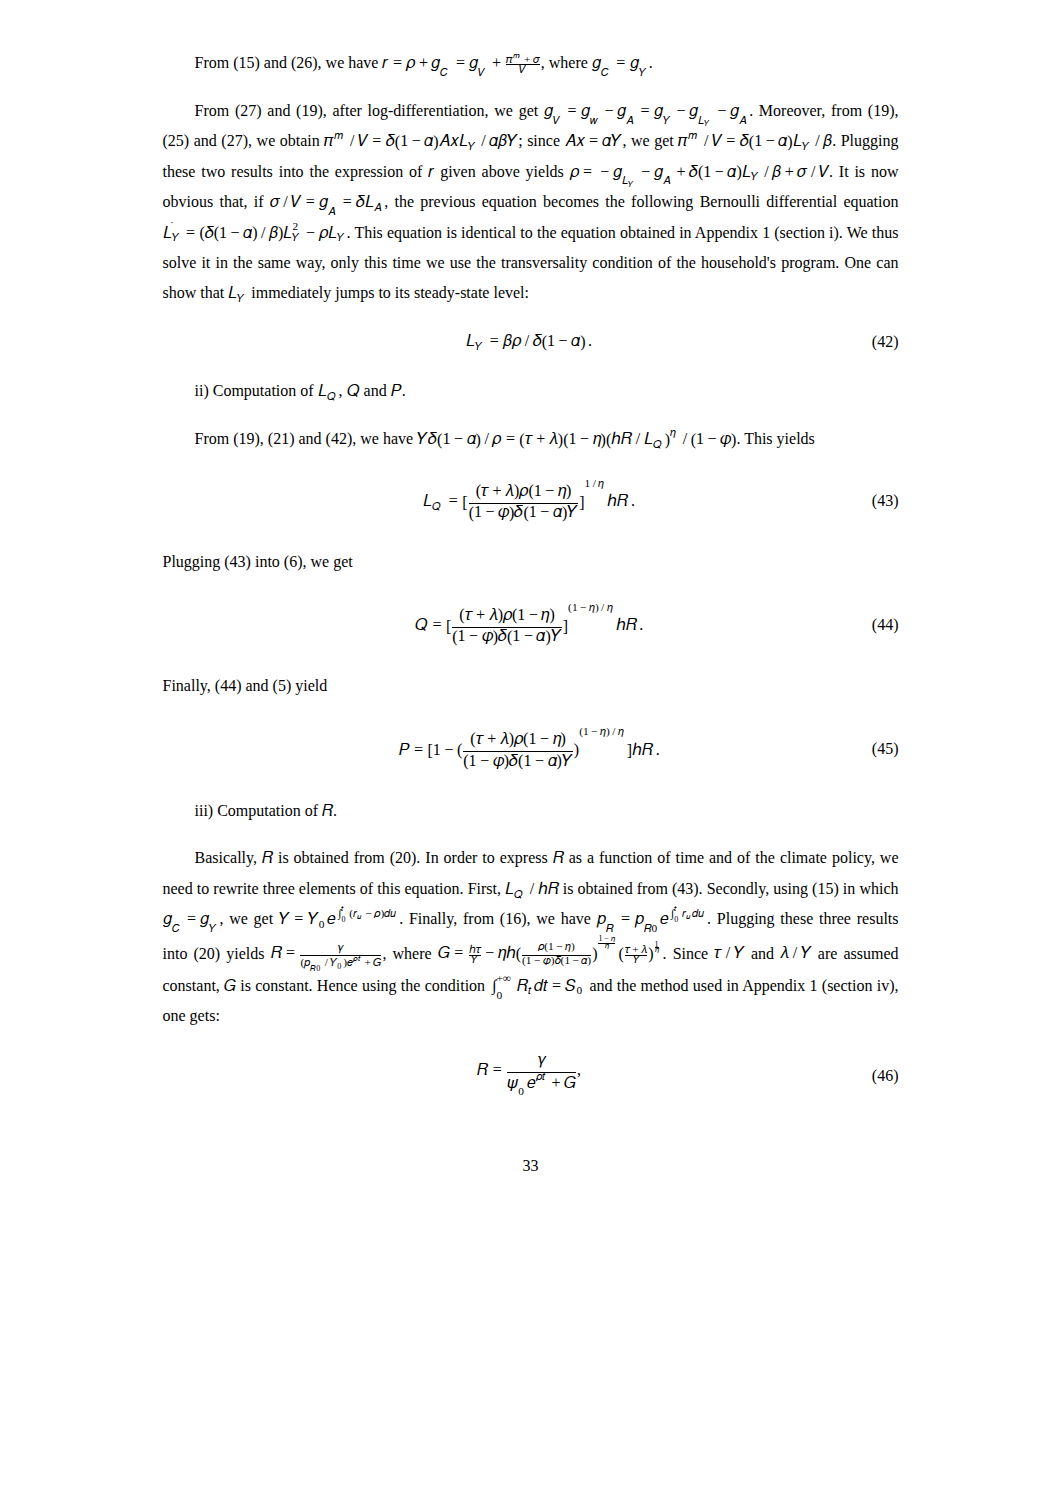From (15) and (26), we have r=ρ+gC=gV+πm+σV, where gC=gY.
From (27) and (19), after log-differentiation, we get gV=gw−gA=gY−gLY−gA. Moreover, from (19), (25) and (27), we obtain πm/V=δ(1−α)AxLY/αβY; since Ax=αY, we get πm/V=δ(1−α)LY/β. Plugging these two results into the expression of r given above yields ρ=−gLY−gA+δ(1−α)LY/β+σ/V. It is now obvious that, if σ/V=gA=δLA, the previous equation becomes the following Bernoulli differential equation LY˙=(δ(1−α)/β)LY2−ρLY. This equation is identical to the equation obtained in Appendix 1 (section i). We thus solve it in the same way, only this time we use the transversality condition of the household's program. One can show that LY immediately jumps to its steady-state level:
LY=βρ/δ(1−α). (42)
ii) Computation of LQ, Q and P.
From (19), (21) and (42), we have Yδ(1−α)/ρ=(τ+λ)(1−η)(hR/LQ)η/(1−φ). This yields
LQ= [ (τ+λ)ρ(1−η) (1−φ)δ(1−α)Y ] 1/η hR. (43)
Plugging (43) into (6), we get
Q= [ (τ+λ)ρ(1−η) (1−φ)δ(1−α)Y ] (1−η)/η hR. (44)
Finally, (44) and (5) yield
P= [ 1− ( (τ+λ)ρ(1−η) (1−φ)δ(1−α)Y ) (1−η)/η ] hR. (45)
iii) Computation of R.
Basically, R is obtained from (20). In order to express R as a function of time and of the climate policy, we need to rewrite three elements of this equation. First, LQ/hR is obtained from (43). Secondly, using (15) in which gC=gY, we get Y=Y0e∫0t(ru−ρ)du. Finally, from (16), we have pR=pR0e∫0trudu. Plugging these three results into (20) yields R=γ(pR0/Y0)eρt+G, where G=hτY−ηh(ρ(1−η)(1−φ)δ(1−α))1−ηη(τ+λY)1η. Since τ/Y and λ/Y are assumed constant, G is constant. Hence using the condition ∫0+∞Rtdt=S0 and the method used in Appendix 1 (section iv), one gets:
R= γ ψ0eρt+G , (46)
33